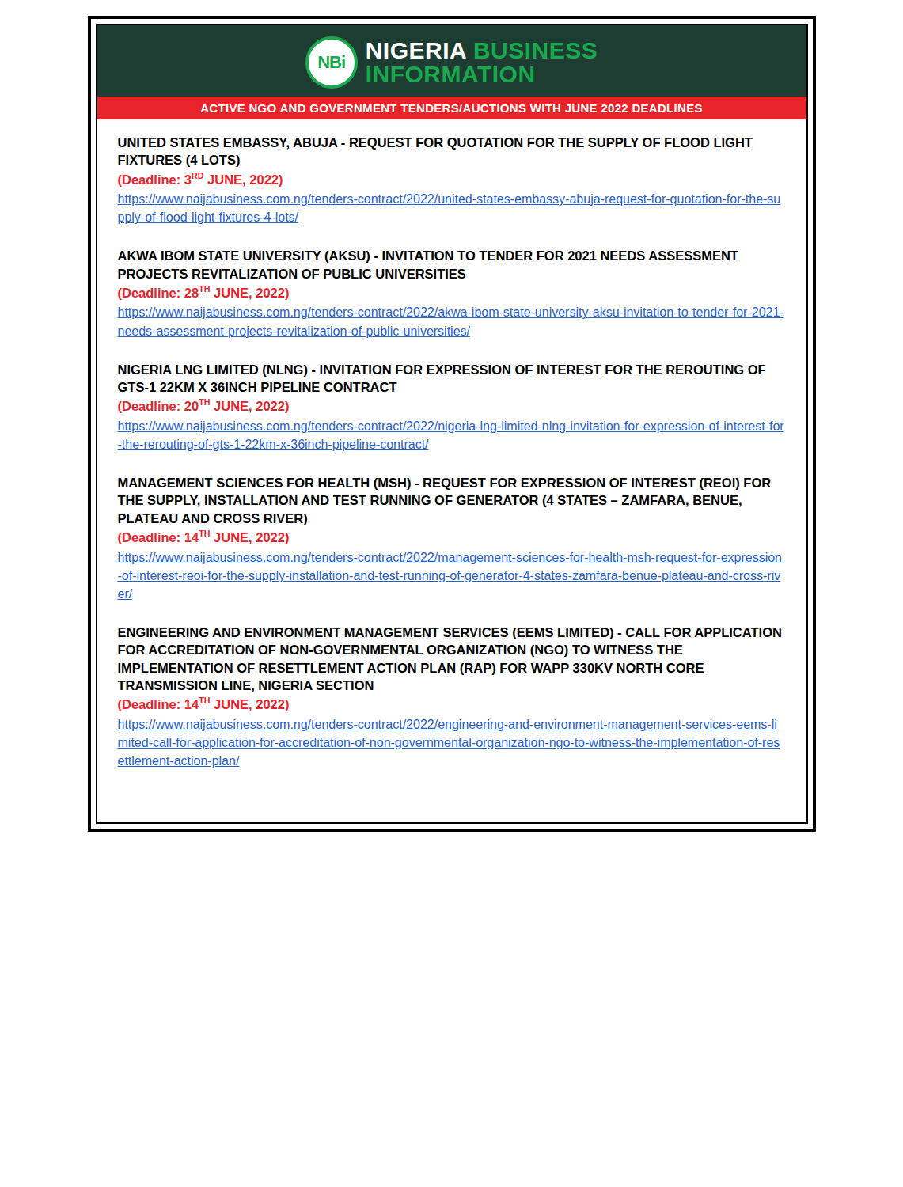NBi NIGERIA BUSINESS
INFORMATION
Active NGO and Government Tenders/Auctions with June 2022 Deadlines
United States Embassy, Abuja - Request for Quotation for the Supply of Flood Light Fixtures (4 Lots)
(Deadline: 3RD JUNE, 2022)
https://www.naijabusiness.com.ng/tenders-contract/2022/united-states-embassy-abuja-request-for-quotation-for-the-supply-of-flood-light-fixtures-4-lots/
Akwa Ibom State University (AKSU) - Invitation to Tender for 2021 Needs Assessment Projects Revitalization of Public Universities
(Deadline: 28TH JUNE, 2022)
https://www.naijabusiness.com.ng/tenders-contract/2022/akwa-ibom-state-university-aksu-invitation-to-tender-for-2021-needs-assessment-projects-revitalization-of-public-universities/
Nigeria LNG Limited (NLNG) - Invitation for Expression of Interest for the Rerouting of GTS-1 22km x 36inch Pipeline Contract
(Deadline: 20TH JUNE, 2022)
https://www.naijabusiness.com.ng/tenders-contract/2022/nigeria-lng-limited-nlng-invitation-for-expression-of-interest-for-the-rerouting-of-gts-1-22km-x-36inch-pipeline-contract/
Management Sciences for Health (MSH) - Request for Expression of Interest (REOI) for the Supply, Installation and Test Running of Generator (4 States – Zamfara, Benue, Plateau and Cross River)
(Deadline: 14TH JUNE, 2022)
https://www.naijabusiness.com.ng/tenders-contract/2022/management-sciences-for-health-msh-request-for-expression-of-interest-reoi-for-the-supply-installation-and-test-running-of-generator-4-states-zamfara-benue-plateau-and-cross-river/
Engineering and Environment Management Services (EEMS Limited) - Call for Application for Accreditation of Non-Governmental Organization (NGO) to Witness the Implementation of Resettlement Action Plan (RAP) for WAPP 330kV North Core Transmission Line, Nigeria Section
(Deadline: 14TH JUNE, 2022)
https://www.naijabusiness.com.ng/tenders-contract/2022/engineering-and-environment-management-services-eems-limited-call-for-application-for-accreditation-of-non-governmental-organization-ngo-to-witness-the-implementation-of-resettlement-action-plan/